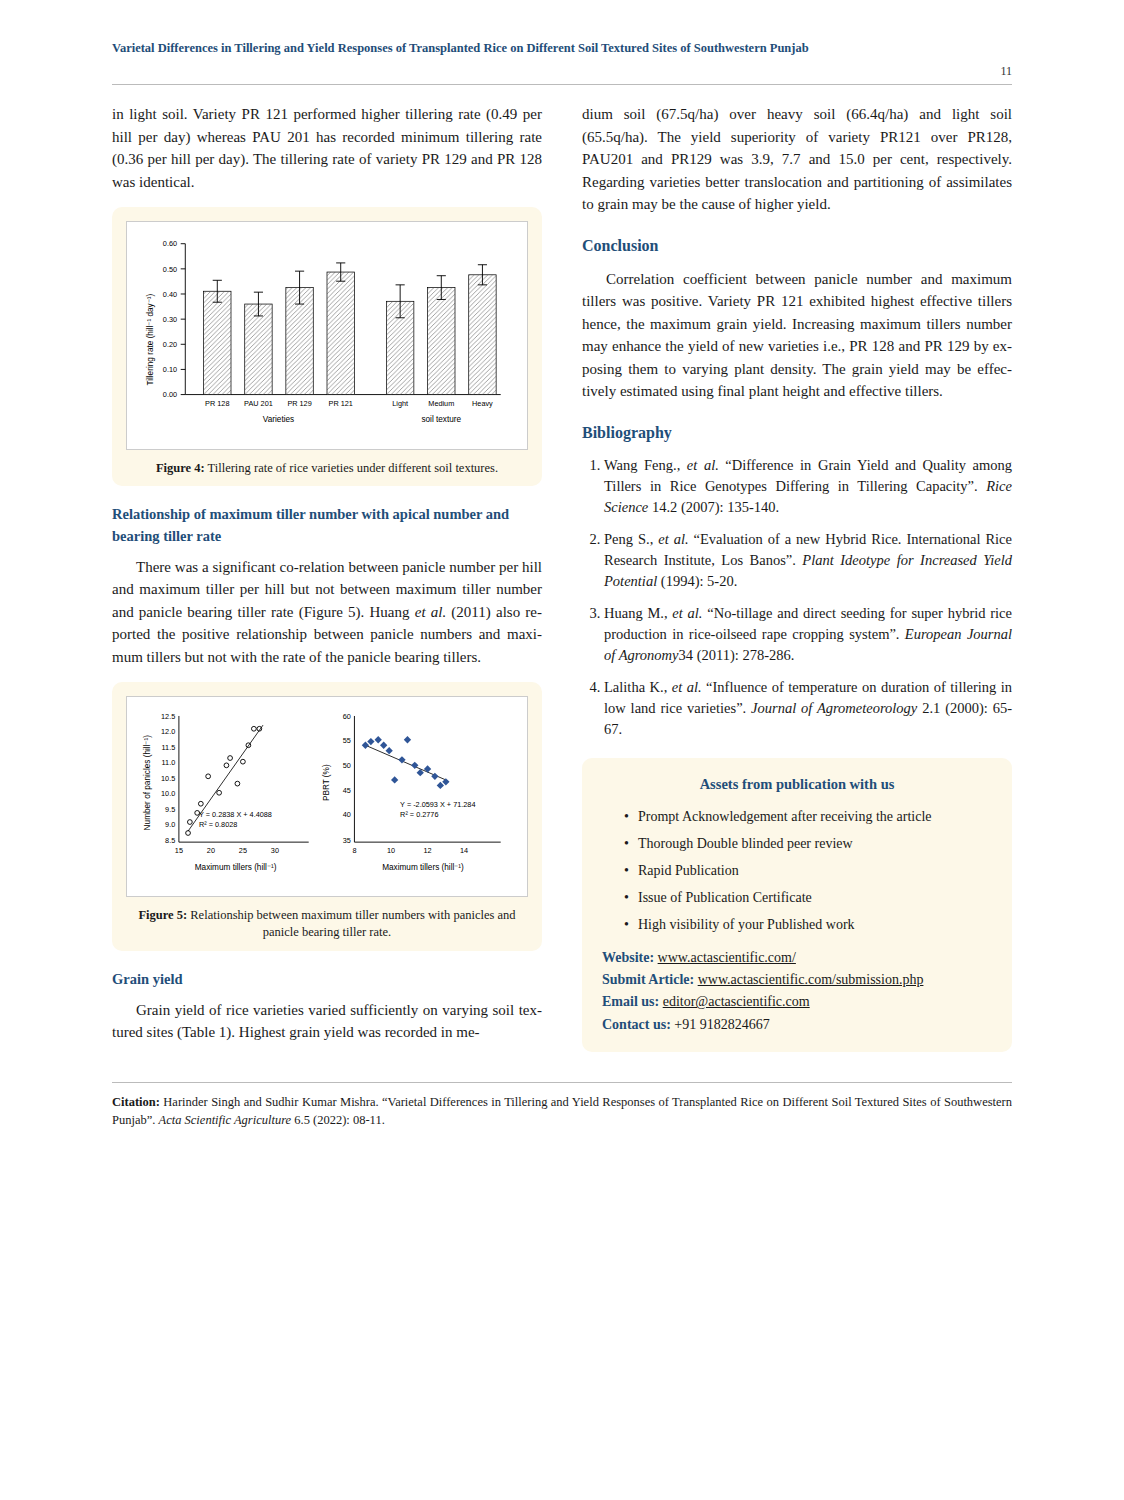Varietal Differences in Tillering and Yield Responses of Transplanted Rice on Different Soil Textured Sites of Southwestern Punjab
11
in light soil. Variety PR 121 performed higher tillering rate (0.49 per hill per day) whereas PAU 201 has recorded minimum tillering rate (0.36 per hill per day). The tillering rate of variety PR 129 and PR 128 was identical.
0.60 0.50 0.40 0.30 0.20 0.10 0.00 Tillering rate (hill⁻¹ day⁻¹) PR 128 PAU 201 PR 129 PR 121 Light Medium Heavy Varieties soil texture
Figure 4: Tillering rate of rice varieties under different soil textures.
Relationship of maximum tiller number with apical number and bearing tiller rate
There was a significant co-relation between panicle number per hill and maximum tiller per hill but not between maximum tiller number and panicle bearing tiller rate (Figure 5). Huang et al. (2011) also reported the positive relationship between panicle numbers and maximum tillers but not with the rate of the panicle bearing tillers.
12.5 12.0 11.5 11.0 10.5 10.0 9.5 9.0 8.5 15 20 25 30 Number of panicles (hill⁻¹) Maximum tillers (hill⁻¹) Y = 0.2838 X + 4.4088 R² = 0.8028 60 55 50 45 40 35 8 10 12 14 PBRT (%) Maximum tillers (hill⁻¹) Y = -2.0593 X + 71.284 R² = 0.2776
Figure 5: Relationship between maximum tiller numbers with panicles and panicle bearing tiller rate.
Grain yield
Grain yield of rice varieties varied sufficiently on varying soil textured sites (Table 1). Highest grain yield was recorded in me-
dium soil (67.5q/ha) over heavy soil (66.4q/ha) and light soil (65.5q/ha). The yield superiority of variety PR121 over PR128, PAU201 and PR129 was 3.9, 7.7 and 15.0 per cent, respectively. Regarding varieties better translocation and partitioning of assimilates to grain may be the cause of higher yield.
Conclusion
Correlation coefficient between panicle number and maximum tillers was positive. Variety PR 121 exhibited highest effective tillers hence, the maximum grain yield. Increasing maximum tillers number may enhance the yield of new varieties i.e., PR 128 and PR 129 by exposing them to varying plant density. The grain yield may be effectively estimated using final plant height and effective tillers.
Bibliography
Wang Feng., et al. “Difference in Grain Yield and Quality among Tillers in Rice Genotypes Differing in Tillering Capacity”. Rice Science 14.2 (2007): 135-140.
Peng S., et al. “Evaluation of a new Hybrid Rice. International Rice Research Institute, Los Banos”. Plant Ideotype for Increased Yield Potential (1994): 5-20.
Huang M., et al. “No-tillage and direct seeding for super hybrid rice production in rice-oilseed rape cropping system”. European Journal of Agronomy34 (2011): 278-286.
Lalitha K., et al. “Influence of temperature on duration of tillering in low land rice varieties”. Journal of Agrometeorology 2.1 (2000): 65-67.
Assets from publication with us
Prompt Acknowledgement after receiving the article
Thorough Double blinded peer review
Rapid Publication
Issue of Publication Certificate
High visibility of your Published work
Website: www.actascientific.com/
Submit Article: www.actascientific.com/submission.php
Email us: editor@actascientific.com
Contact us: +91 9182824667
Citation: Harinder Singh and Sudhir Kumar Mishra. “Varietal Differences in Tillering and Yield Responses of Transplanted Rice on Different Soil Textured Sites of Southwestern Punjab”. Acta Scientific Agriculture 6.5 (2022): 08-11.